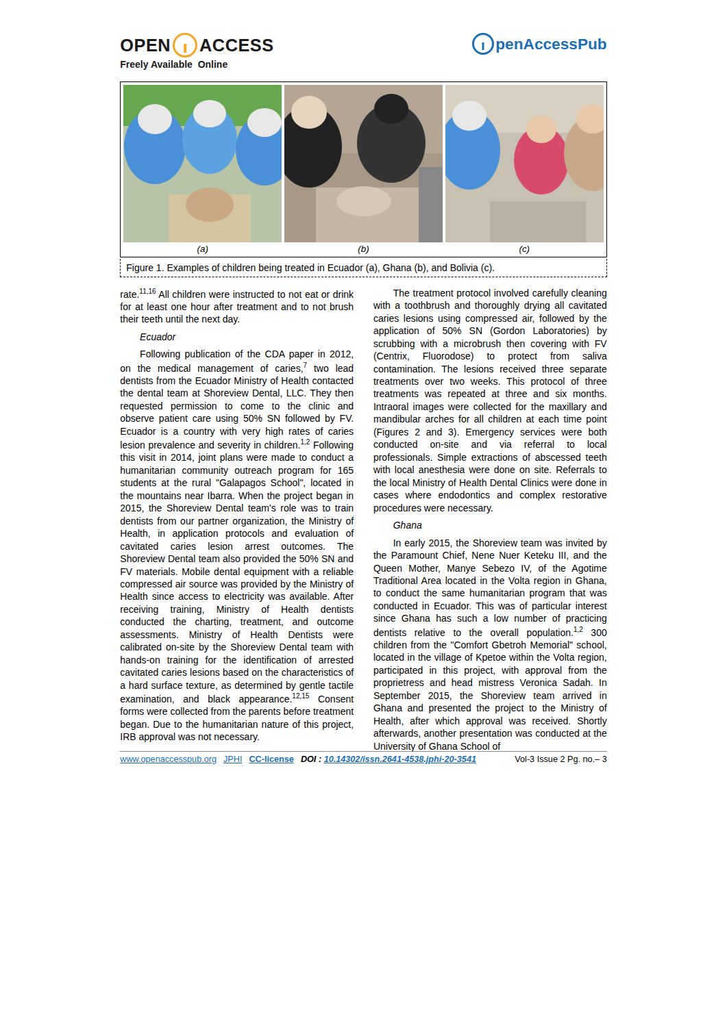OPEN ACCESS
Freely Available Online
penAccess Pub
(a)
(b)
(c)
Figure 1. Examples of children being treated in Ecuador (a), Ghana (b), and Bolivia (c).
rate.11,16 All children were instructed to not eat or drink for at least one hour after treatment and to not brush their teeth until the next day.
Ecuador
Following publication of the CDA paper in 2012, on the medical management of caries,7 two lead dentists from the Ecuador Ministry of Health contacted the dental team at Shoreview Dental, LLC. They then requested permission to come to the clinic and observe patient care using 50% SN followed by FV. Ecuador is a country with very high rates of caries lesion prevalence and severity in children.1,2 Following this visit in 2014, joint plans were made to conduct a humanitarian community outreach program for 165 students at the rural "Galapagos School", located in the mountains near Ibarra. When the project began in 2015, the Shoreview Dental team's role was to train dentists from our partner organization, the Ministry of Health, in application protocols and evaluation of cavitated caries lesion arrest outcomes. The Shoreview Dental team also provided the 50% SN and FV materials. Mobile dental equipment with a reliable compressed air source was provided by the Ministry of Health since access to electricity was available. After receiving training, Ministry of Health dentists conducted the charting, treatment, and outcome assessments. Ministry of Health Dentists were calibrated on-site by the Shoreview Dental team with hands-on training for the identification of arrested cavitated caries lesions based on the characteristics of a hard surface texture, as determined by gentle tactile examination, and black appearance.12,15 Consent forms were collected from the parents before treatment began. Due to the humanitarian nature of this project, IRB approval was not necessary.
The treatment protocol involved carefully cleaning with a toothbrush and thoroughly drying all cavitated caries lesions using compressed air, followed by the application of 50% SN (Gordon Laboratories) by scrubbing with a microbrush then covering with FV (Centrix, Fluorodose) to protect from saliva contamination. The lesions received three separate treatments over two weeks. This protocol of three treatments was repeated at three and six months. Intraoral images were collected for the maxillary and mandibular arches for all children at each time point (Figures 2 and 3). Emergency services were both conducted on-site and via referral to local professionals. Simple extractions of abscessed teeth with local anesthesia were done on site. Referrals to the local Ministry of Health Dental Clinics were done in cases where endodontics and complex restorative procedures were necessary.
Ghana
In early 2015, the Shoreview team was invited by the Paramount Chief, Nene Nuer Keteku III, and the Queen Mother, Manye Sebezo IV, of the Agotime Traditional Area located in the Volta region in Ghana, to conduct the same humanitarian program that was conducted in Ecuador. This was of particular interest since Ghana has such a low number of practicing dentists relative to the overall population.1,2 300 children from the "Comfort Gbetroh Memorial" school, located in the village of Kpetoe within the Volta region, participated in this project, with approval from the proprietress and head mistress Veronica Sadah. In September 2015, the Shoreview team arrived in Ghana and presented the project to the Ministry of Health, after which approval was received. Shortly afterwards, another presentation was conducted at the University of Ghana School of
www.openaccesspub.org JPHI CC-license DOI : 10.14302/issn.2641-4538.jphi-20-3541
Vol-3 Issue 2 Pg. no.– 3